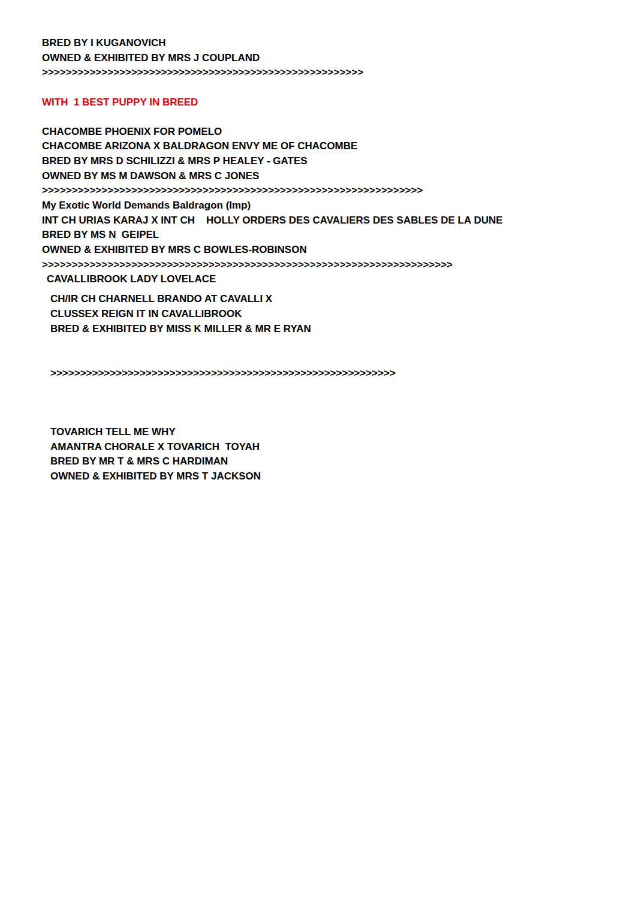BRED BY I KUGANOVICH
OWNED & EXHIBITED BY MRS J COUPLAND
>>>>>>>>>>>>>>>>>>>>>>>>>>>>>>>>>>>>>>>>>>>>>>>>>>>>>>
WITH 1 BEST PUPPY IN BREED
CHACOMBE PHOENIX FOR POMELO
CHACOMBE ARIZONA X BALDRAGON ENVY ME OF CHACOMBE
BRED BY MRS D SCHILIZZI & MRS P HEALEY - GATES
OWNED BY MS M DAWSON & MRS C JONES
>>>>>>>>>>>>>>>>>>>>>>>>>>>>>>>>>>>>>>>>>>>>>>>>>>>>>>>>>>>>>>>>
My Exotic World Demands Baldragon (Imp)
INT CH URIAS KARAJ X INT CH HOLLY ORDERS DES CAVALIERS DES SABLES DE LA DUNE
BRED BY MS N GEIPEL
OWNED & EXHIBITED BY MRS C BOWLES-ROBINSON
>>>>>>>>>>>>>>>>>>>>>>>>>>>>>>>>>>>>>>>>>>>>>>>>>>>>>>>>>>>>>>>>>>>>>
CAVALLIBROOK LADY LOVELACE
CH/IR CH CHARNELL BRANDO AT CAVALLI X
CLUSSEX REIGN IT IN CAVALLIBROOK
BRED & EXHIBITED BY MISS K MILLER & MR E RYAN
>>>>>>>>>>>>>>>>>>>>>>>>>>>>>>>>>>>>>>>>>>>>>>>>>>>>>>>>>>
TOVARICH TELL ME WHY
AMANTRA CHORALE X TOVARICH TOYAH
BRED BY MR T & MRS C HARDIMAN
OWNED & EXHIBITED BY MRS T JACKSON